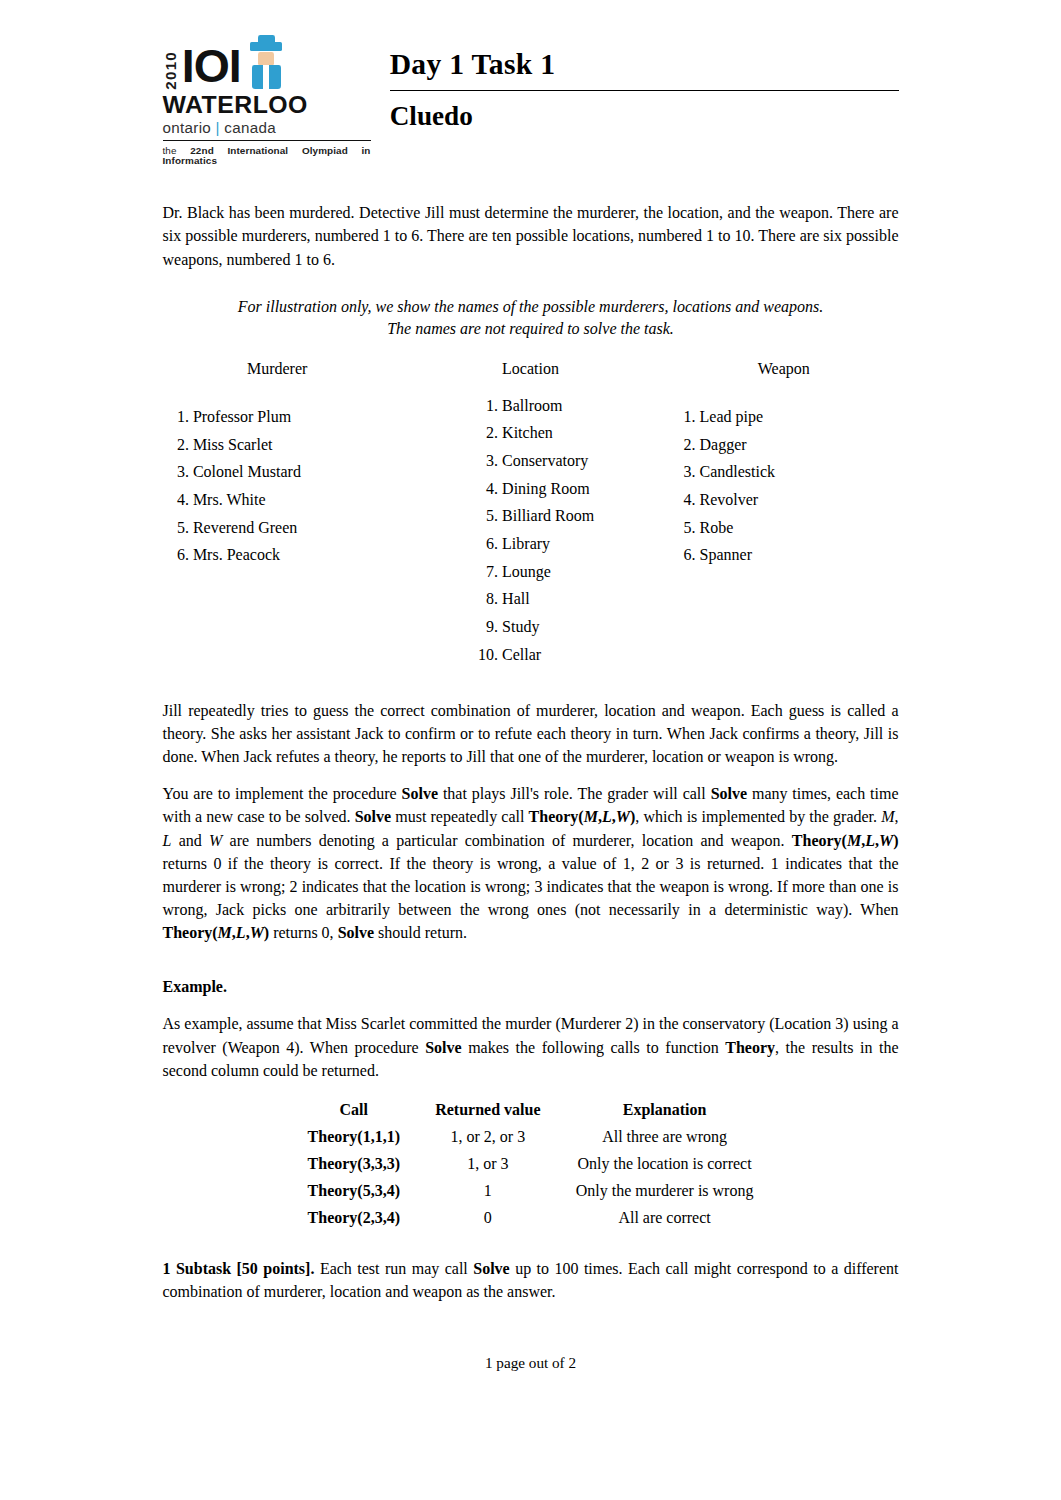2010 IOI
WATERLOO
ontario | canada
the 22nd International Olympiad in Informatics
Day 1 Task 1
Cluedo
Dr. Black has been murdered. Detective Jill must determine the murderer, the location, and the weapon. There are six possible murderers, numbered 1 to 6. There are ten possible locations, numbered 1 to 10. There are six possible weapons, numbered 1 to 6.
For illustration only, we show the names of the possible murderers, locations and weapons.
The names are not required to solve the task.
Murderer
Professor Plum
Miss Scarlet
Colonel Mustard
Mrs. White
Reverend Green
Mrs. Peacock
Location
Ballroom
Kitchen
Conservatory
Dining Room
Billiard Room
Library
Lounge
Hall
Study
Cellar
Weapon
Lead pipe
Dagger
Candlestick
Revolver
Robe
Spanner
Jill repeatedly tries to guess the correct combination of murderer, location and weapon. Each guess is called a theory. She asks her assistant Jack to confirm or to refute each theory in turn. When Jack confirms a theory, Jill is done. When Jack refutes a theory, he reports to Jill that one of the murderer, location or weapon is wrong.
You are to implement the procedure Solve that plays Jill's role. The grader will call Solve many times, each time with a new case to be solved. Solve must repeatedly call Theory(M,L,W), which is implemented by the grader. M, L and W are numbers denoting a particular combination of murderer, location and weapon. Theory(M,L,W) returns 0 if the theory is correct. If the theory is wrong, a value of 1, 2 or 3 is returned. 1 indicates that the murderer is wrong; 2 indicates that the location is wrong; 3 indicates that the weapon is wrong. If more than one is wrong, Jack picks one arbitrarily between the wrong ones (not necessarily in a deterministic way). When Theory(M,L,W) returns 0, Solve should return.
Example.
As example, assume that Miss Scarlet committed the murder (Murderer 2) in the conservatory (Location 3) using a revolver (Weapon 4). When procedure Solve makes the following calls to function Theory, the results in the second column could be returned.
| Call | Returned value | Explanation |
| --- | --- | --- |
| Theory(1,1,1) | 1, or 2, or 3 | All three are wrong |
| Theory(3,3,3) | 1, or 3 | Only the location is correct |
| Theory(5,3,4) | 1 | Only the murderer is wrong |
| Theory(2,3,4) | 0 | All are correct |
1 Subtask [50 points]. Each test run may call Solve up to 100 times. Each call might correspond to a different combination of murderer, location and weapon as the answer.
1 page out of 2